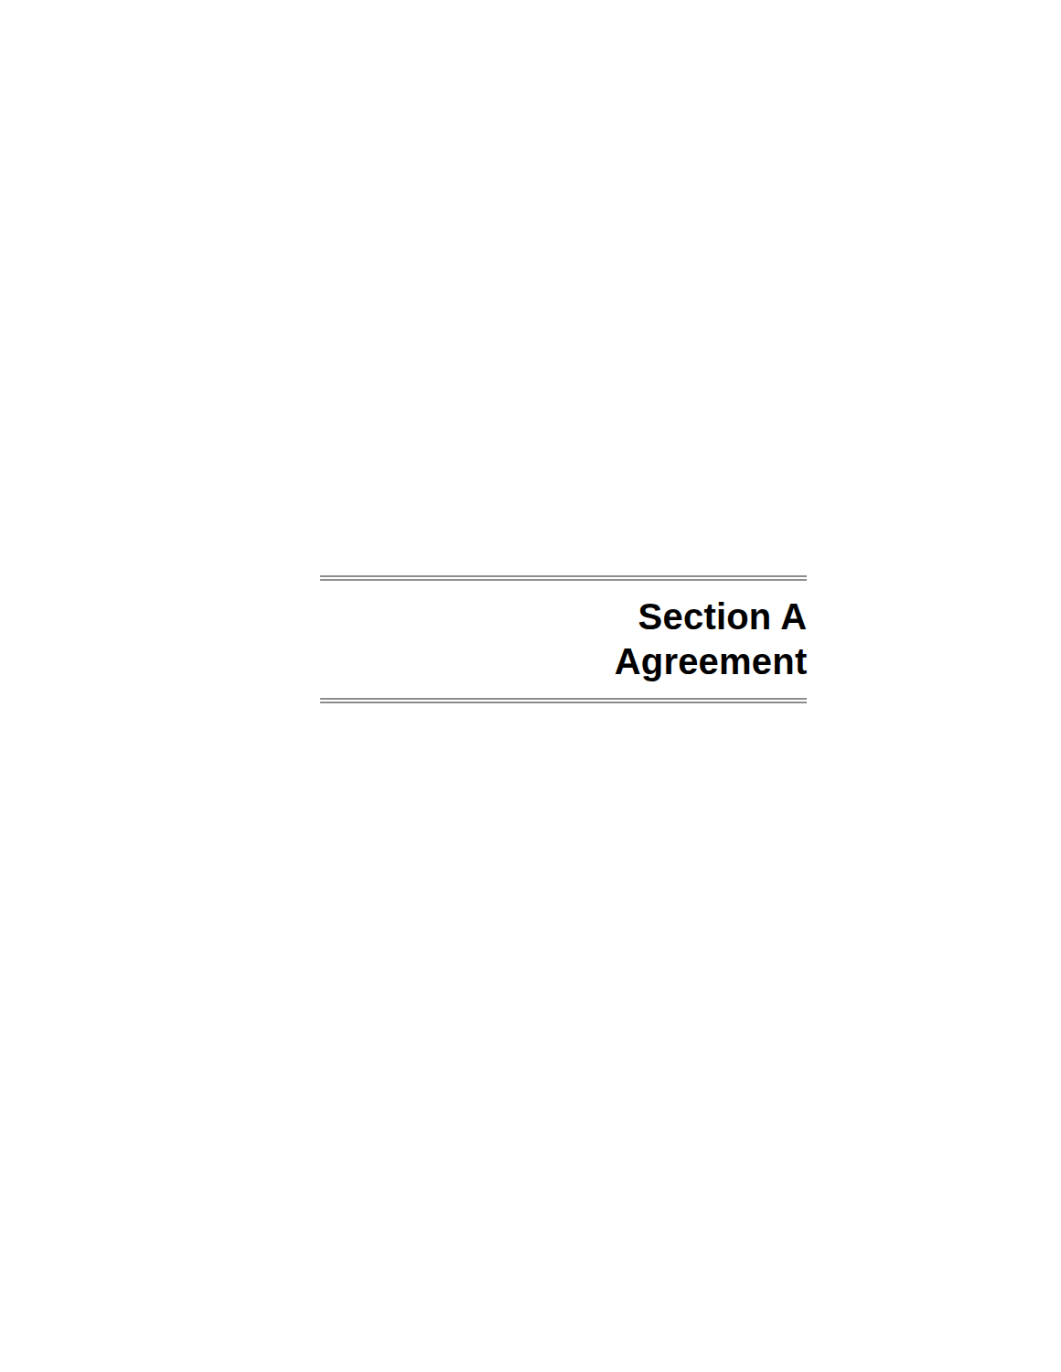Section A
Agreement